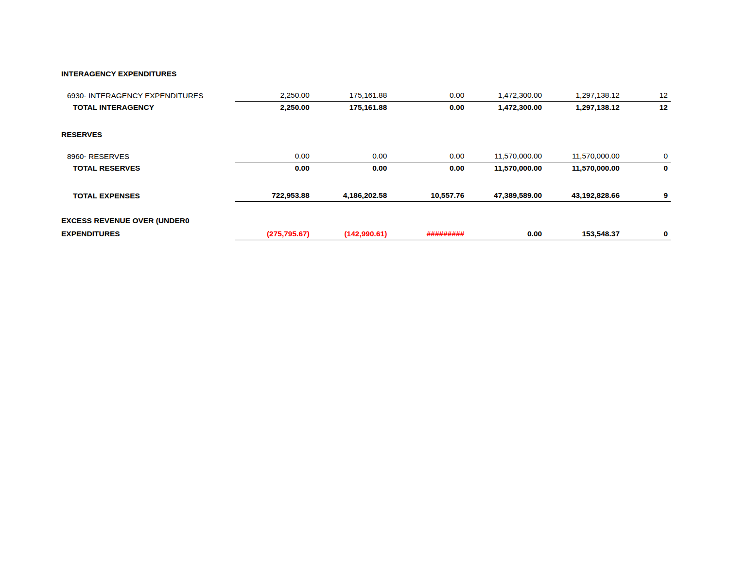| INTERAGENCY EXPENDITURES | | | | | | |
| 6930- INTERAGENCY EXPENDITURES | 2,250.00 | 175,161.88 | 0.00 | 1,472,300.00 | 1,297,138.12 | 12 |
| TOTAL INTERAGENCY | 2,250.00 | 175,161.88 | 0.00 | 1,472,300.00 | 1,297,138.12 | 12 |
| RESERVES | | | | | | |
| 8960- RESERVES | 0.00 | 0.00 | 0.00 | 11,570,000.00 | 11,570,000.00 | 0 |
| TOTAL RESERVES | 0.00 | 0.00 | 0.00 | 11,570,000.00 | 11,570,000.00 | 0 |
| TOTAL EXPENSES | 722,953.88 | 4,186,202.58 | 10,557.76 | 47,389,589.00 | 43,192,828.66 | 9 |
| EXCESS REVENUE OVER (UNDER0 | | | | | | |
| EXPENDITURES | (275,795.67) | (142,990.61) | ######### | 0.00 | 153,548.37 | 0 |